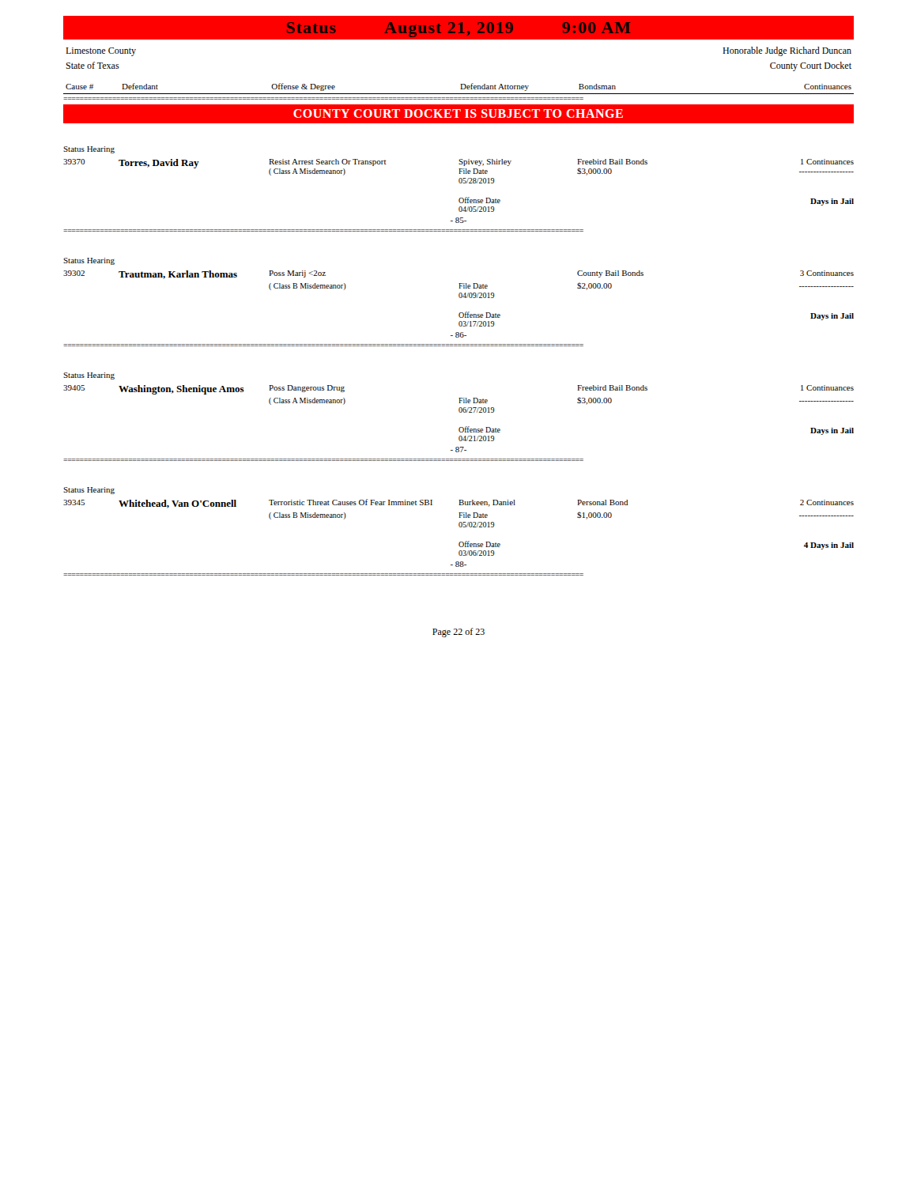Status August 21, 20199:00 AM
| Limestone County | Honorable Judge Richard Duncan |
| State of Texas | County Court Docket |
| Cause # | Defendant | Offense & Degree | Defendant Attorney | Bondsman | Continuances |
================================================================================================================================
COUNTY COURT DOCKET IS SUBJECT TO CHANGE
Status Hearing
| 39370 | Torres, David Ray | Resist Arrest Search Or Transport ( Class A Misdemeanor) | Spivey, Shirley File Date 05/28/2019 | Freebird Bail Bonds $3,000.00 | 1 Continuances ------------------- |
| | Offense Date 04/05/2019 | | Days in Jail |
- 85-
================================================================================================================================
Status Hearing
| 39302 | Trautman, Karlan Thomas | Poss Marij <2oz | | County Bail Bonds | 3 Continuances |
| | ( Class B Misdemeanor) | File Date 04/09/2019 | $2,000.00 | ------------------- |
| | Offense Date 03/17/2019 | | Days in Jail |
- 86-
================================================================================================================================
Status Hearing
| 39405 | Washington, Shenique Amos | Poss Dangerous Drug | | Freebird Bail Bonds | 1 Continuances |
| | ( Class A Misdemeanor) | File Date 06/27/2019 | $3,000.00 | ------------------- |
| | Offense Date 04/21/2019 | | Days in Jail |
- 87-
================================================================================================================================
Status Hearing
| 39345 | Whitehead, Van O'Connell | Terroristic Threat Causes Of Fear Imminet SBI | Burkeen, Daniel | Personal Bond | 2 Continuances |
| | ( Class B Misdemeanor) | File Date 05/02/2019 | $1,000.00 | ------------------- |
| | Offense Date 03/06/2019 | | 4 Days in Jail |
- 88-
================================================================================================================================
Page 22 of 23